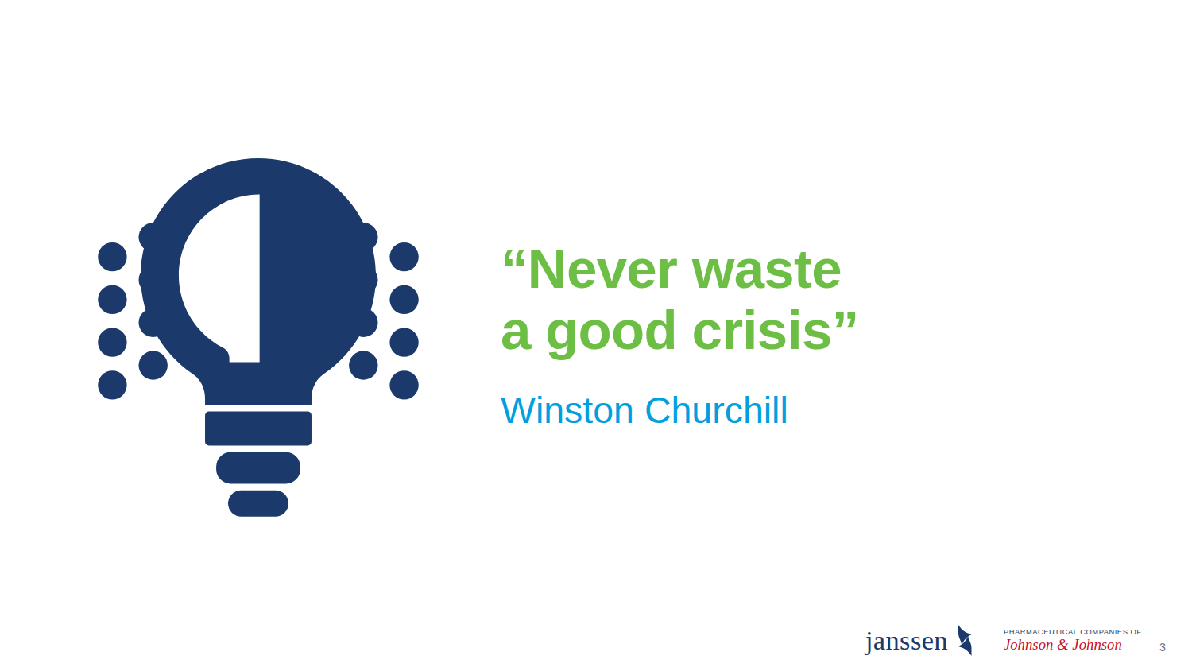“Never waste
a good crisis”
Winston Churchill
janssen
Pharmaceutical Companies of Johnson & Johnson
3